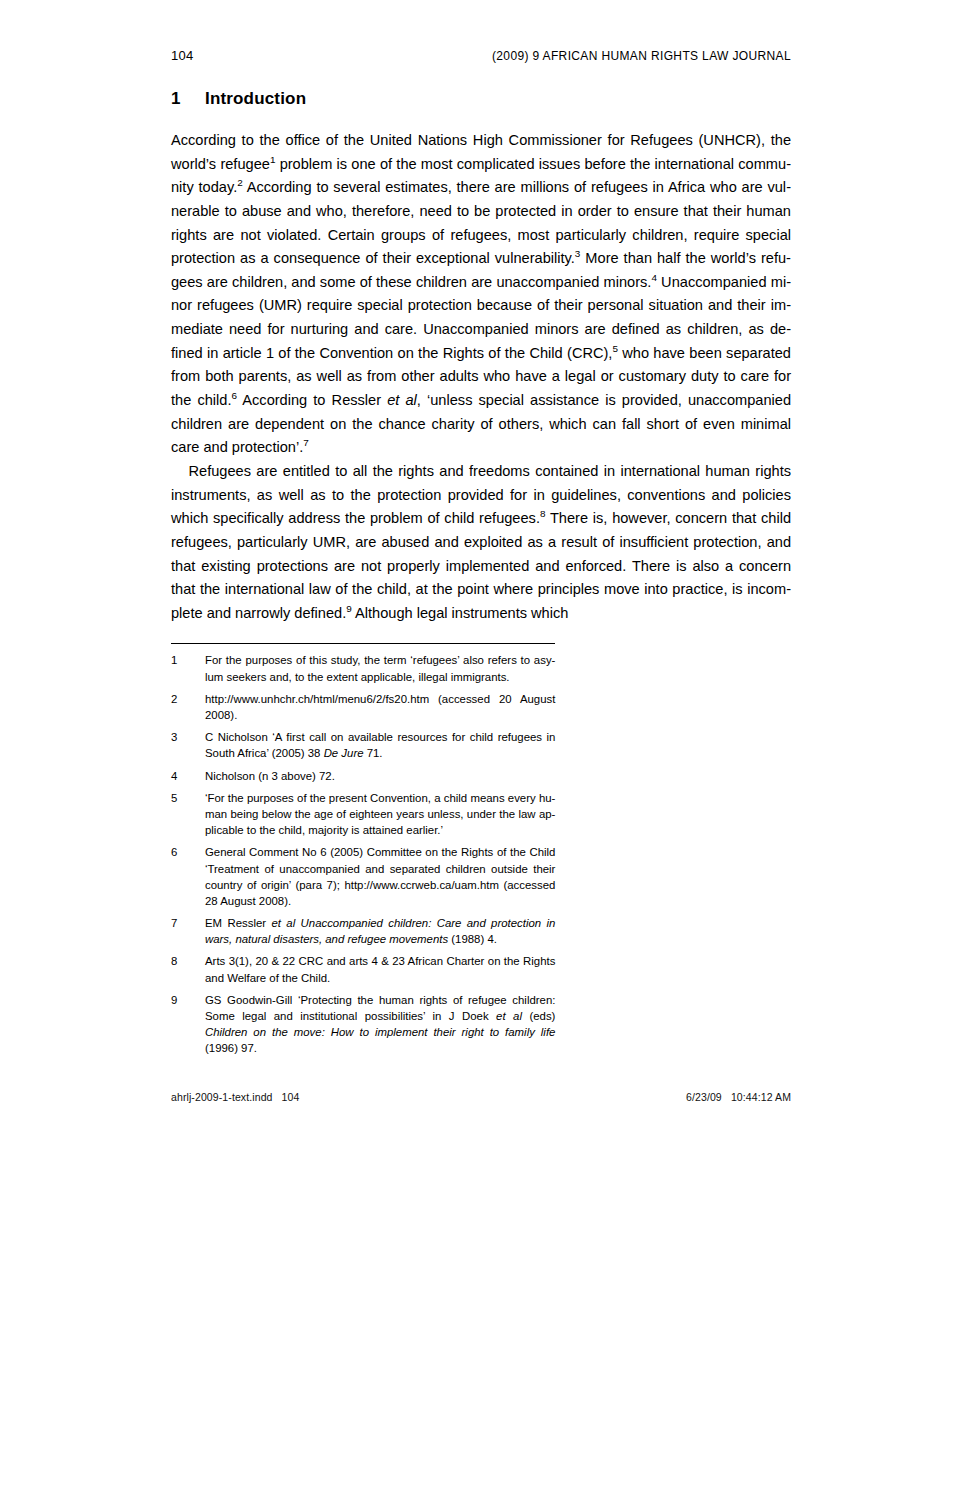104 (2009) 9 African Human Rights Law Journal
1 Introduction
According to the office of the United Nations High Commissioner for Refugees (UNHCR), the world’s refugee1 problem is one of the most complicated issues before the international community today.2 According to several estimates, there are millions of refugees in Africa who are vulnerable to abuse and who, therefore, need to be protected in order to ensure that their human rights are not violated. Certain groups of refugees, most particularly children, require special protection as a consequence of their exceptional vulnerability.3 More than half the world’s refugees are children, and some of these children are unaccompanied minors.4 Unaccompanied minor refugees (UMR) require special protection because of their personal situation and their immediate need for nurturing and care. Unaccompanied minors are defined as children, as defined in article 1 of the Convention on the Rights of the Child (CRC),5 who have been separated from both parents, as well as from other adults who have a legal or customary duty to care for the child.6 According to Ressler et al, ‘unless special assistance is provided, unaccompanied children are dependent on the chance charity of others, which can fall short of even minimal care and protection’.7
Refugees are entitled to all the rights and freedoms contained in international human rights instruments, as well as to the protection provided for in guidelines, conventions and policies which specifically address the problem of child refugees.8 There is, however, concern that child refugees, particularly UMR, are abused and exploited as a result of insufficient protection, and that existing protections are not properly implemented and enforced. There is also a concern that the international law of the child, at the point where principles move into practice, is incomplete and narrowly defined.9 Although legal instruments which
1 For the purposes of this study, the term ‘refugees’ also refers to asylum seekers and, to the extent applicable, illegal immigrants.
2http://www.unhchr.ch/html/menu6/2/fs20.htm (accessed 20 August 2008).
3 C Nicholson ‘A first call on available resources for child refugees in South Africa’ (2005) 38 De Jure 71.
4 Nicholson (n 3 above) 72.
5‘For the purposes of the present Convention, a child means every human being below the age of eighteen years unless, under the law applicable to the child, majority is attained earlier.’
6 General Comment No 6 (2005) Committee on the Rights of the Child ‘Treatment of unaccompanied and separated children outside their country of origin’ (para 7); http://www.ccrweb.ca/uam.htm (accessed 28 August 2008).
7 EM Ressler et al Unaccompanied children: Care and protection in wars, natural disasters, and refugee movements (1988) 4.
8 Arts 3(1), 20 & 22 CRC and arts 4 & 23 African Charter on the Rights and Welfare of the Child.
9 GS Goodwin-Gill ‘Protecting the human rights of refugee children: Some legal and institutional possibilities’ in J Doek et al (eds) Children on the move: How to implement their right to family life (1996) 97.
ahrlj-2009-1-text.indd 104 6/23/09 10:44:12 AM